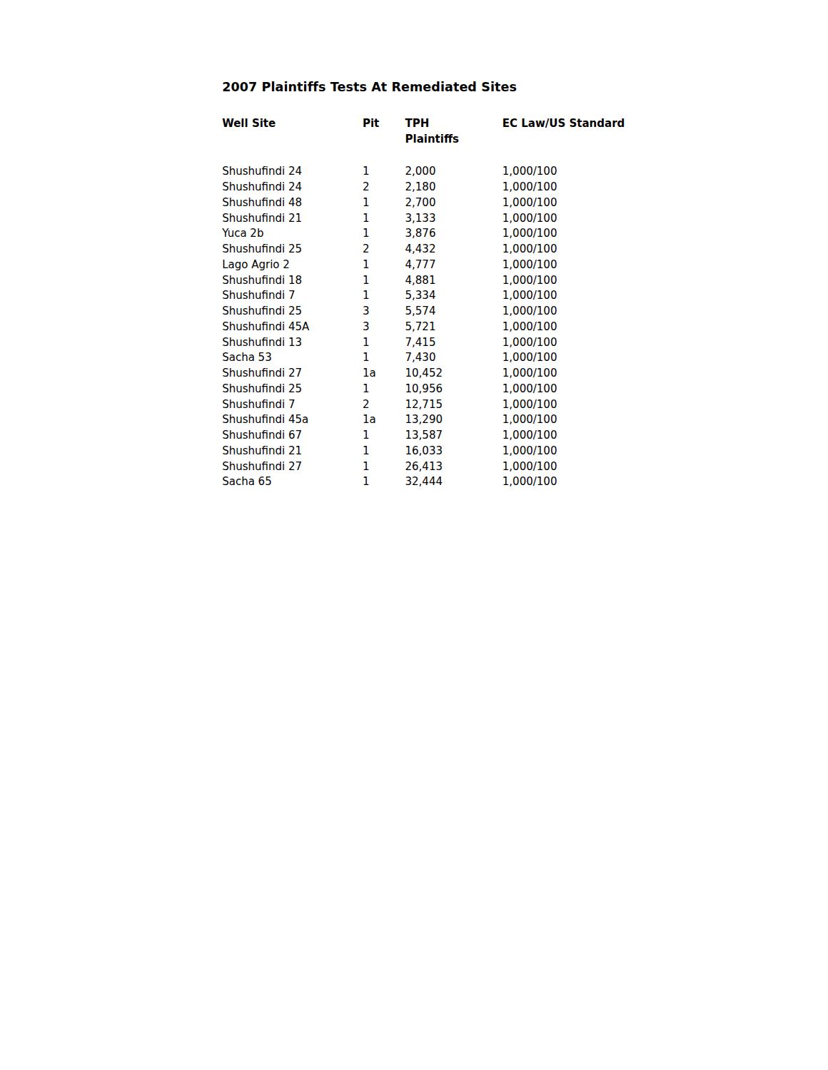2007 Plaintiffs Tests At Remediated Sites
| Well Site | Pit | TPH Plaintiffs | EC Law/US Standard |
| --- | --- | --- | --- |
| Shushufindi 24 | 1 | 2,000 | 1,000/100 |
| Shushufindi 24 | 2 | 2,180 | 1,000/100 |
| Shushufindi 48 | 1 | 2,700 | 1,000/100 |
| Shushufindi 21 | 1 | 3,133 | 1,000/100 |
| Yuca 2b | 1 | 3,876 | 1,000/100 |
| Shushufindi 25 | 2 | 4,432 | 1,000/100 |
| Lago Agrio 2 | 1 | 4,777 | 1,000/100 |
| Shushufindi 18 | 1 | 4,881 | 1,000/100 |
| Shushufindi 7 | 1 | 5,334 | 1,000/100 |
| Shushufindi 25 | 3 | 5,574 | 1,000/100 |
| Shushufindi 45A | 3 | 5,721 | 1,000/100 |
| Shushufindi 13 | 1 | 7,415 | 1,000/100 |
| Sacha 53 | 1 | 7,430 | 1,000/100 |
| Shushufindi 27 | 1a | 10,452 | 1,000/100 |
| Shushufindi 25 | 1 | 10,956 | 1,000/100 |
| Shushufindi 7 | 2 | 12,715 | 1,000/100 |
| Shushufindi 45a | 1a | 13,290 | 1,000/100 |
| Shushufindi 67 | 1 | 13,587 | 1,000/100 |
| Shushufindi 21 | 1 | 16,033 | 1,000/100 |
| Shushufindi 27 | 1 | 26,413 | 1,000/100 |
| Sacha 65 | 1 | 32,444 | 1,000/100 |